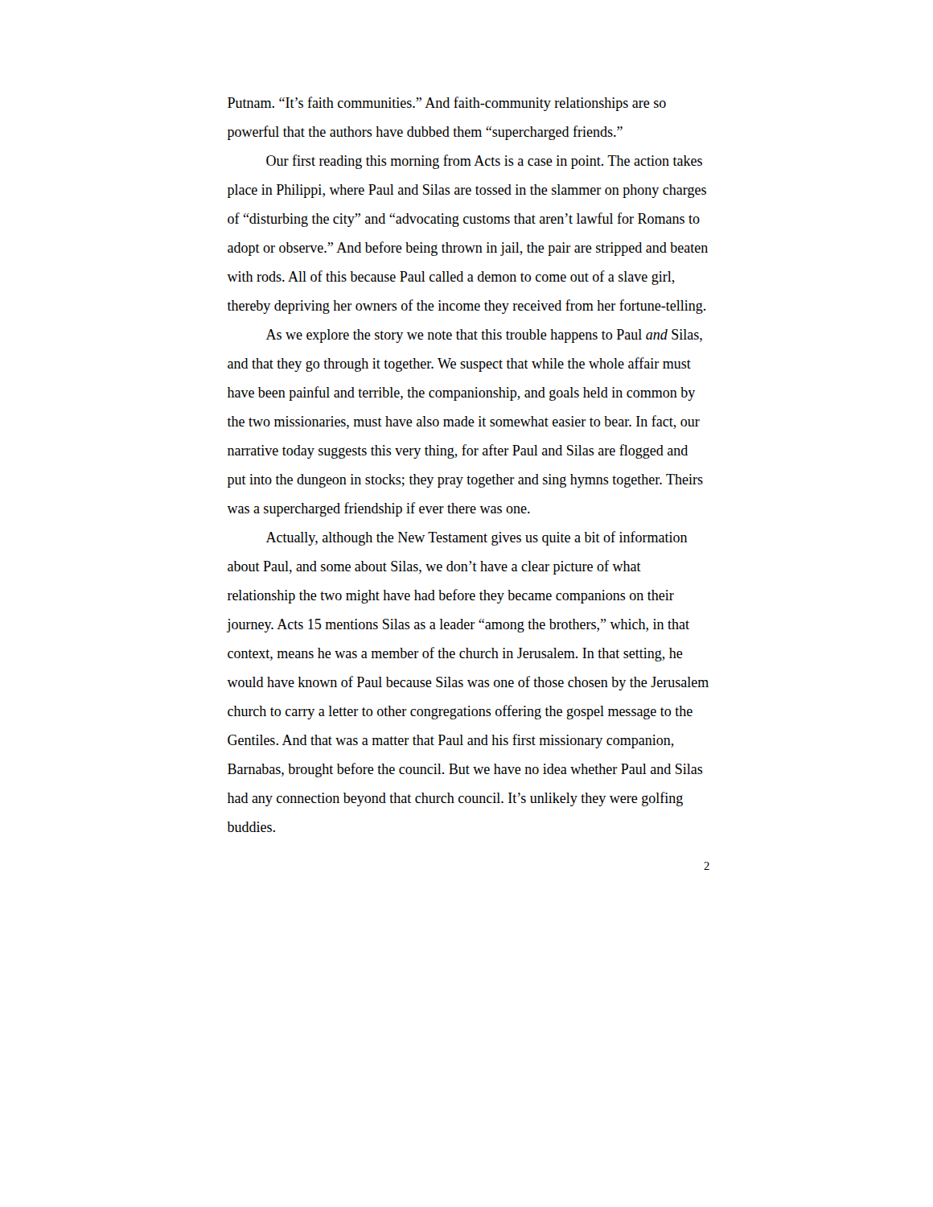Putnam. “It’s faith communities.” And faith-community relationships are so powerful that the authors have dubbed them “supercharged friends.”
Our first reading this morning from Acts is a case in point. The action takes place in Philippi, where Paul and Silas are tossed in the slammer on phony charges of “disturbing the city” and “advocating customs that aren’t lawful for Romans to adopt or observe.” And before being thrown in jail, the pair are stripped and beaten with rods. All of this because Paul called a demon to come out of a slave girl, thereby depriving her owners of the income they received from her fortune-telling.
As we explore the story we note that this trouble happens to Paul and Silas, and that they go through it together. We suspect that while the whole affair must have been painful and terrible, the companionship, and goals held in common by the two missionaries, must have also made it somewhat easier to bear. In fact, our narrative today suggests this very thing, for after Paul and Silas are flogged and put into the dungeon in stocks; they pray together and sing hymns together. Theirs was a supercharged friendship if ever there was one.
Actually, although the New Testament gives us quite a bit of information about Paul, and some about Silas, we don’t have a clear picture of what relationship the two might have had before they became companions on their journey. Acts 15 mentions Silas as a leader “among the brothers,” which, in that context, means he was a member of the church in Jerusalem. In that setting, he would have known of Paul because Silas was one of those chosen by the Jerusalem church to carry a letter to other congregations offering the gospel message to the Gentiles. And that was a matter that Paul and his first missionary companion, Barnabas, brought before the council. But we have no idea whether Paul and Silas had any connection beyond that church council. It’s unlikely they were golfing buddies.
2